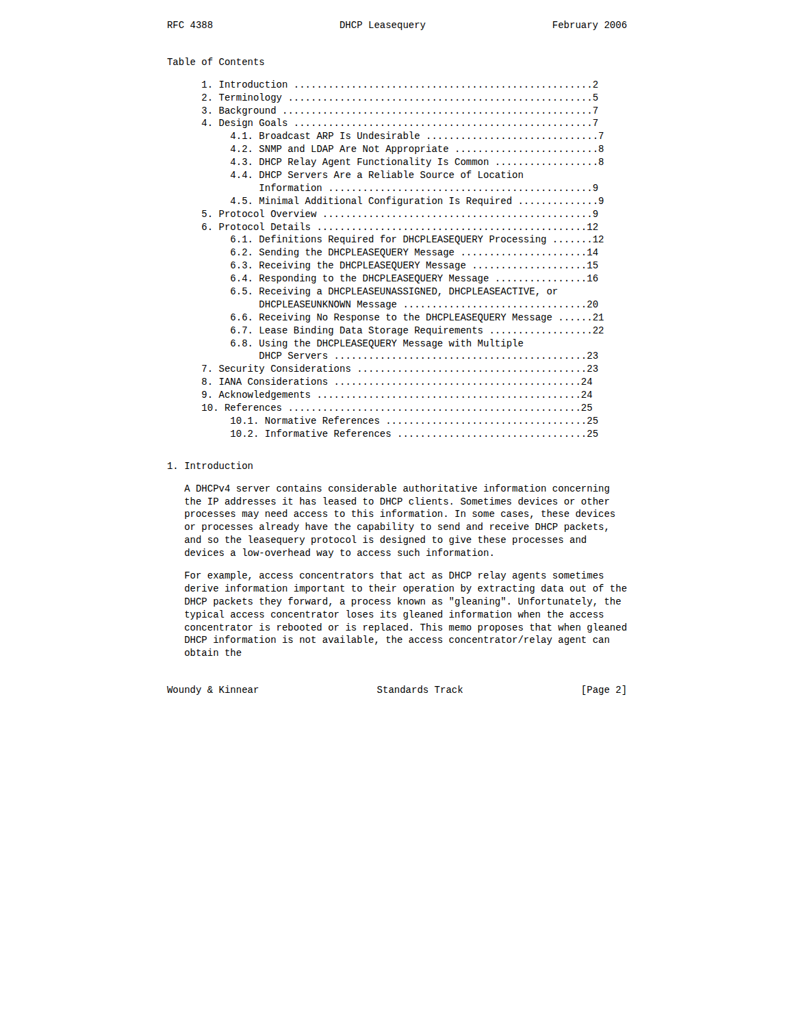RFC 4388 DHCP Leasequery February 2006
Table of Contents
   1. Introduction ....................................................2
   2. Terminology .....................................................5
   3. Background ......................................................7
   4. Design Goals ....................................................7
        4.1. Broadcast ARP Is Undesirable ..............................7
        4.2. SNMP and LDAP Are Not Appropriate .........................8
        4.3. DHCP Relay Agent Functionality Is Common ..................8
        4.4. DHCP Servers Are a Reliable Source of Location
             Information ..............................................9
        4.5. Minimal Additional Configuration Is Required ..............9
   5. Protocol Overview ...............................................9
   6. Protocol Details ...............................................12
        6.1. Definitions Required for DHCPLEASEQUERY Processing .......12
        6.2. Sending the DHCPLEASEQUERY Message ......................14
        6.3. Receiving the DHCPLEASEQUERY Message ....................15
        6.4. Responding to the DHCPLEASEQUERY Message ................16
        6.5. Receiving a DHCPLEASEUNASSIGNED, DHCPLEASEACTIVE, or
             DHCPLEASEUNKNOWN Message ................................20
        6.6. Receiving No Response to the DHCPLEASEQUERY Message ......21
        6.7. Lease Binding Data Storage Requirements ..................22
        6.8. Using the DHCPLEASEQUERY Message with Multiple
             DHCP Servers ............................................23
   7. Security Considerations ........................................23
   8. IANA Considerations ...........................................24
   9. Acknowledgements ..............................................24
   10. References ...................................................25
        10.1. Normative References ...................................25
        10.2. Informative References .................................25
1. Introduction
A DHCPv4 server contains considerable authoritative information concerning the IP addresses it has leased to DHCP clients. Sometimes devices or other processes may need access to this information. In some cases, these devices or processes already have the capability to send and receive DHCP packets, and so the leasequery protocol is designed to give these processes and devices a low-overhead way to access such information.
For example, access concentrators that act as DHCP relay agents sometimes derive information important to their operation by extracting data out of the DHCP packets they forward, a process known as "gleaning". Unfortunately, the typical access concentrator loses its gleaned information when the access concentrator is rebooted or is replaced. This memo proposes that when gleaned DHCP information is not available, the access concentrator/relay agent can obtain the
Woundy & Kinnear Standards Track [Page 2]